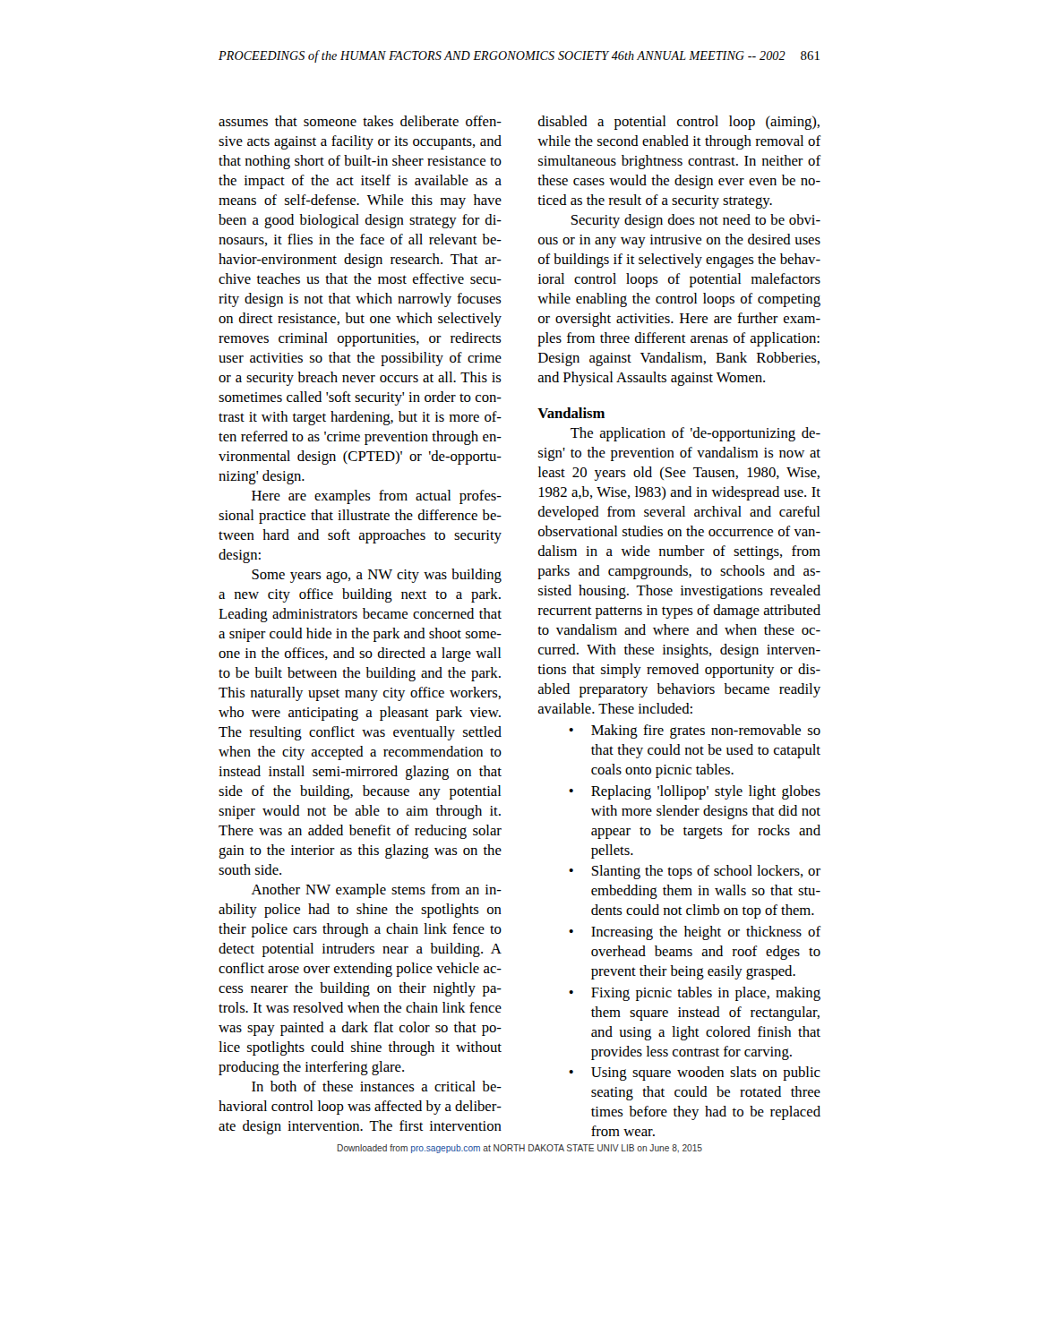PROCEEDINGS of the HUMAN FACTORS AND ERGONOMICS SOCIETY 46th ANNUAL MEETING -- 2002 861
assumes that someone takes deliberate offensive acts against a facility or its occupants, and that nothing short of built-in sheer resistance to the impact of the act itself is available as a means of self-defense. While this may have been a good biological design strategy for dinosaurs, it flies in the face of all relevant behavior-environment design research. That archive teaches us that the most effective security design is not that which narrowly focuses on direct resistance, but one which selectively removes criminal opportunities, or redirects user activities so that the possibility of crime or a security breach never occurs at all. This is sometimes called 'soft security' in order to contrast it with target hardening, but it is more often referred to as 'crime prevention through environmental design (CPTED)' or 'de-opportunizing' design.
Here are examples from actual professional practice that illustrate the difference between hard and soft approaches to security design:
Some years ago, a NW city was building a new city office building next to a park. Leading administrators became concerned that a sniper could hide in the park and shoot someone in the offices, and so directed a large wall to be built between the building and the park. This naturally upset many city office workers, who were anticipating a pleasant park view. The resulting conflict was eventually settled when the city accepted a recommendation to instead install semi-mirrored glazing on that side of the building, because any potential sniper would not be able to aim through it. There was an added benefit of reducing solar gain to the interior as this glazing was on the south side.
Another NW example stems from an inability police had to shine the spotlights on their police cars through a chain link fence to detect potential intruders near a building. A conflict arose over extending police vehicle access nearer the building on their nightly patrols. It was resolved when the chain link fence was spay painted a dark flat color so that police spotlights could shine through it without producing the interfering glare.
In both of these instances a critical behavioral control loop was affected by a deliberate design intervention. The first intervention disabled a potential control loop (aiming), while the second enabled it through removal of simultaneous brightness contrast. In neither of these cases would the design ever even be noticed as the result of a security strategy.
Security design does not need to be obvious or in any way intrusive on the desired uses of buildings if it selectively engages the behavioral control loops of potential malefactors while enabling the control loops of competing or oversight activities. Here are further examples from three different arenas of application: Design against Vandalism, Bank Robberies, and Physical Assaults against Women.
Vandalism
The application of 'de-opportunizing design' to the prevention of vandalism is now at least 20 years old (See Tausen, 1980, Wise, 1982 a,b, Wise, l983) and in widespread use. It developed from several archival and careful observational studies on the occurrence of vandalism in a wide number of settings, from parks and campgrounds, to schools and assisted housing. Those investigations revealed recurrent patterns in types of damage attributed to vandalism and where and when these occurred. With these insights, design interventions that simply removed opportunity or disabled preparatory behaviors became readily available. These included:
Making fire grates non-removable so that they could not be used to catapult coals onto picnic tables.
Replacing 'lollipop' style light globes with more slender designs that did not appear to be targets for rocks and pellets.
Slanting the tops of school lockers, or embedding them in walls so that students could not climb on top of them.
Increasing the height or thickness of overhead beams and roof edges to prevent their being easily grasped.
Fixing picnic tables in place, making them square instead of rectangular, and using a light colored finish that provides less contrast for carving.
Using square wooden slats on public seating that could be rotated three times before they had to be replaced from wear.
Downloaded from pro.sagepub.com at NORTH DAKOTA STATE UNIV LIB on June 8, 2015